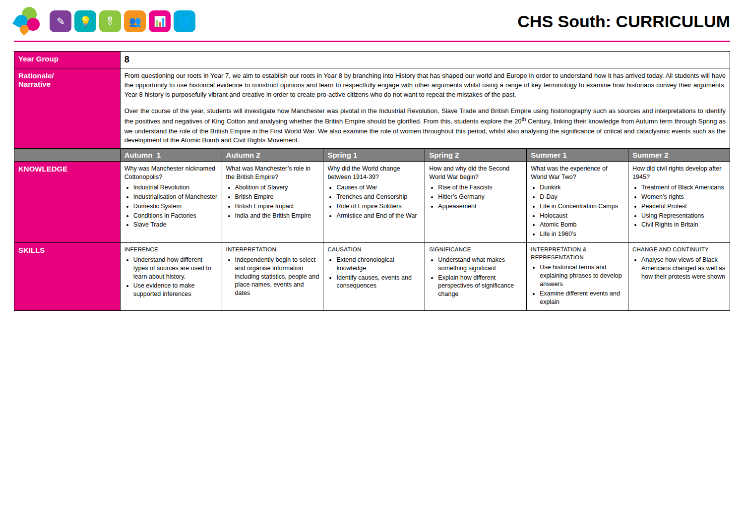✎
💡
🎖
👥
📊
🌐
CHS South: CURRICULUM
| Year Group | 8 |
| Rationale/ Narrative | From questioning our roots in Year 7, we aim to establish our roots in Year 8 by branching into History that has shaped our world and Europe in order to understand how it has arrived today. All students will have the opportunity to use historical evidence to construct opinions and learn to respectfully engage with other arguments whilst using a range of key terminology to examine how historians convey their arguments. Year 8 history is purposefully vibrant and creative in order to create pro-active citizens who do not want to repeat the mistakes of the past. Over the course of the year, students will investigate how Manchester was pivotal in the Industrial Revolution, Slave Trade and British Empire using historiography such as sources and interpretations to identify the positives and negatives of King Cotton and analysing whether the British Empire should be glorified. From this, students explore the 20 th Century, linking their knowledge from Autumn term through Spring as we understand the role of the British Empire in the First World War. We also examine the role of women throughout this period, whilst also analysing the significance of critical and cataclysmic events such as the development of the Atomic Bomb and Civil Rights Movement. |
| | Autumn 1 | Autumn 2 | Spring 1 | Spring 2 | Summer 1 | Summer 2 |
| KNOWLEDGE | Why was Manchester nicknamed Cottonopolis? Industrial Revolution Industrialisation of Manchester Domestic System Conditions in Factories Slave Trade | What was Manchester’s role in the British Empire? Abolition of Slavery British Empire British Empire Impact India and the British Empire | Why did the World change between 1914-39? Causes of War Trenches and Censorship Role of Empire Soldiers Armistice and End of the War | How and why did the Second World War begin? Rise of the Fascists Hitler’s Germany Appeasement | What was the experience of World War Two? Dunkirk D-Day Life in Concentration Camps Holocaust Atomic Bomb Life in 1960’s | How did civil rights develop after 1945? Treatment of Black Americans Women’s rights Peaceful Protest Using Representations Civil Rights in Britain |
| SKILLS | INFERENCE Understand how different types of sources are used to learn about history. Use evidence to make supported inferences | INTERPRETATION Independently begin to select and organise information including statistics, people and place names, events and dates | CAUSATION Extend chronological knowledge Identify causes, events and consequences | SIGNIFICANCE Understand what makes something significant Explain how different perspectives of significance change | INTERPRETATION & REPRESENTATION Use historical terms and explaining phrases to develop answers Examine different events and explain | CHANGE AND CONTINUITY Analyse how views of Black Americans changed as well as how their protests were shown |